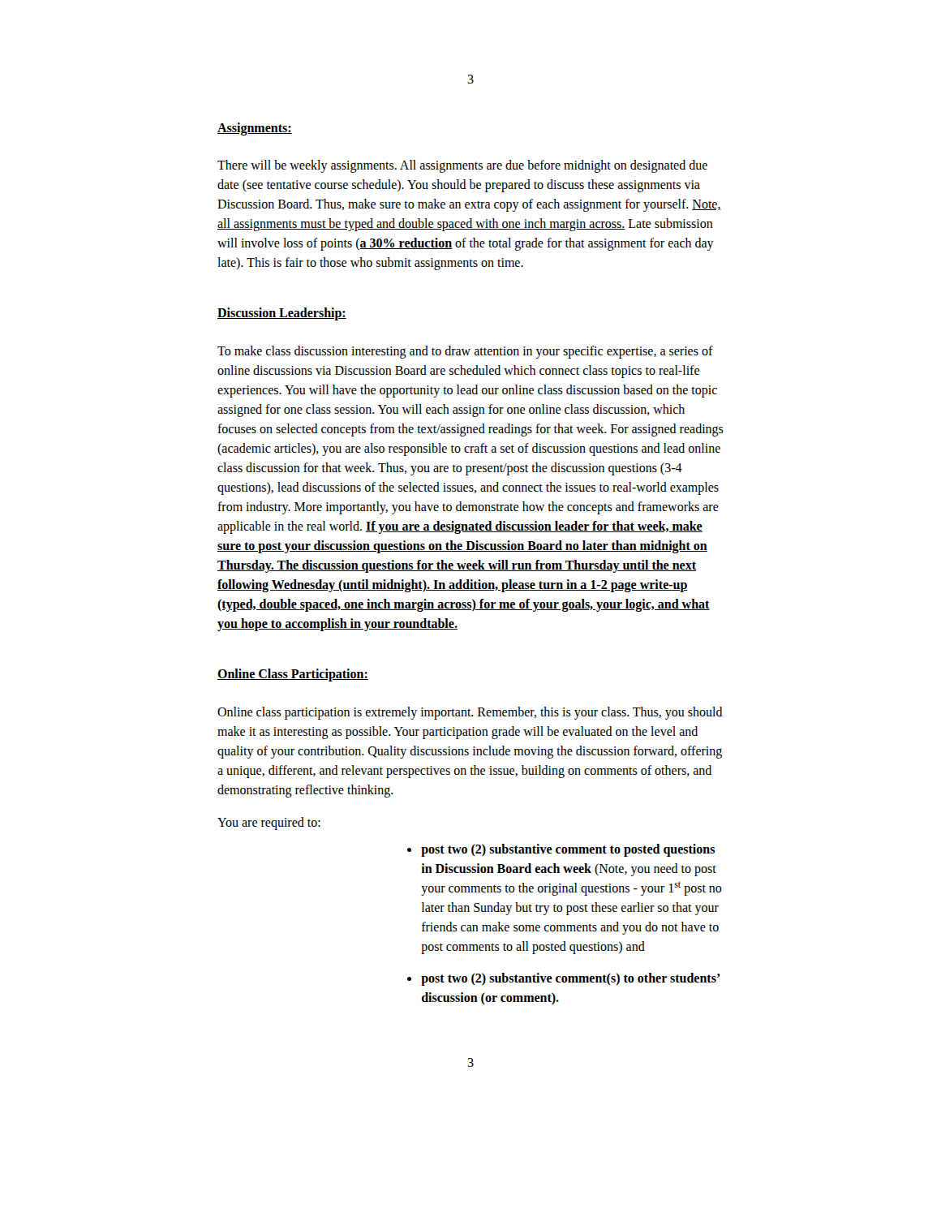3
Assignments:
There will be weekly assignments. All assignments are due before midnight on designated due date (see tentative course schedule). You should be prepared to discuss these assignments via Discussion Board. Thus, make sure to make an extra copy of each assignment for yourself. Note, all assignments must be typed and double spaced with one inch margin across. Late submission will involve loss of points (a 30% reduction of the total grade for that assignment for each day late). This is fair to those who submit assignments on time.
Discussion Leadership:
To make class discussion interesting and to draw attention in your specific expertise, a series of online discussions via Discussion Board are scheduled which connect class topics to real-life experiences. You will have the opportunity to lead our online class discussion based on the topic assigned for one class session. You will each assign for one online class discussion, which focuses on selected concepts from the text/assigned readings for that week. For assigned readings (academic articles), you are also responsible to craft a set of discussion questions and lead online class discussion for that week. Thus, you are to present/post the discussion questions (3-4 questions), lead discussions of the selected issues, and connect the issues to real-world examples from industry. More importantly, you have to demonstrate how the concepts and frameworks are applicable in the real world. If you are a designated discussion leader for that week, make sure to post your discussion questions on the Discussion Board no later than midnight on Thursday. The discussion questions for the week will run from Thursday until the next following Wednesday (until midnight). In addition, please turn in a 1-2 page write-up (typed, double spaced, one inch margin across) for me of your goals, your logic, and what you hope to accomplish in your roundtable.
Online Class Participation:
Online class participation is extremely important. Remember, this is your class. Thus, you should make it as interesting as possible. Your participation grade will be evaluated on the level and quality of your contribution. Quality discussions include moving the discussion forward, offering a unique, different, and relevant perspectives on the issue, building on comments of others, and demonstrating reflective thinking.
You are required to:
post two (2) substantive comment to posted questions in Discussion Board each week (Note, you need to post your comments to the original questions - your 1st post no later than Sunday but try to post these earlier so that your friends can make some comments and you do not have to post comments to all posted questions) and
post two (2) substantive comment(s) to other students’ discussion (or comment).
3